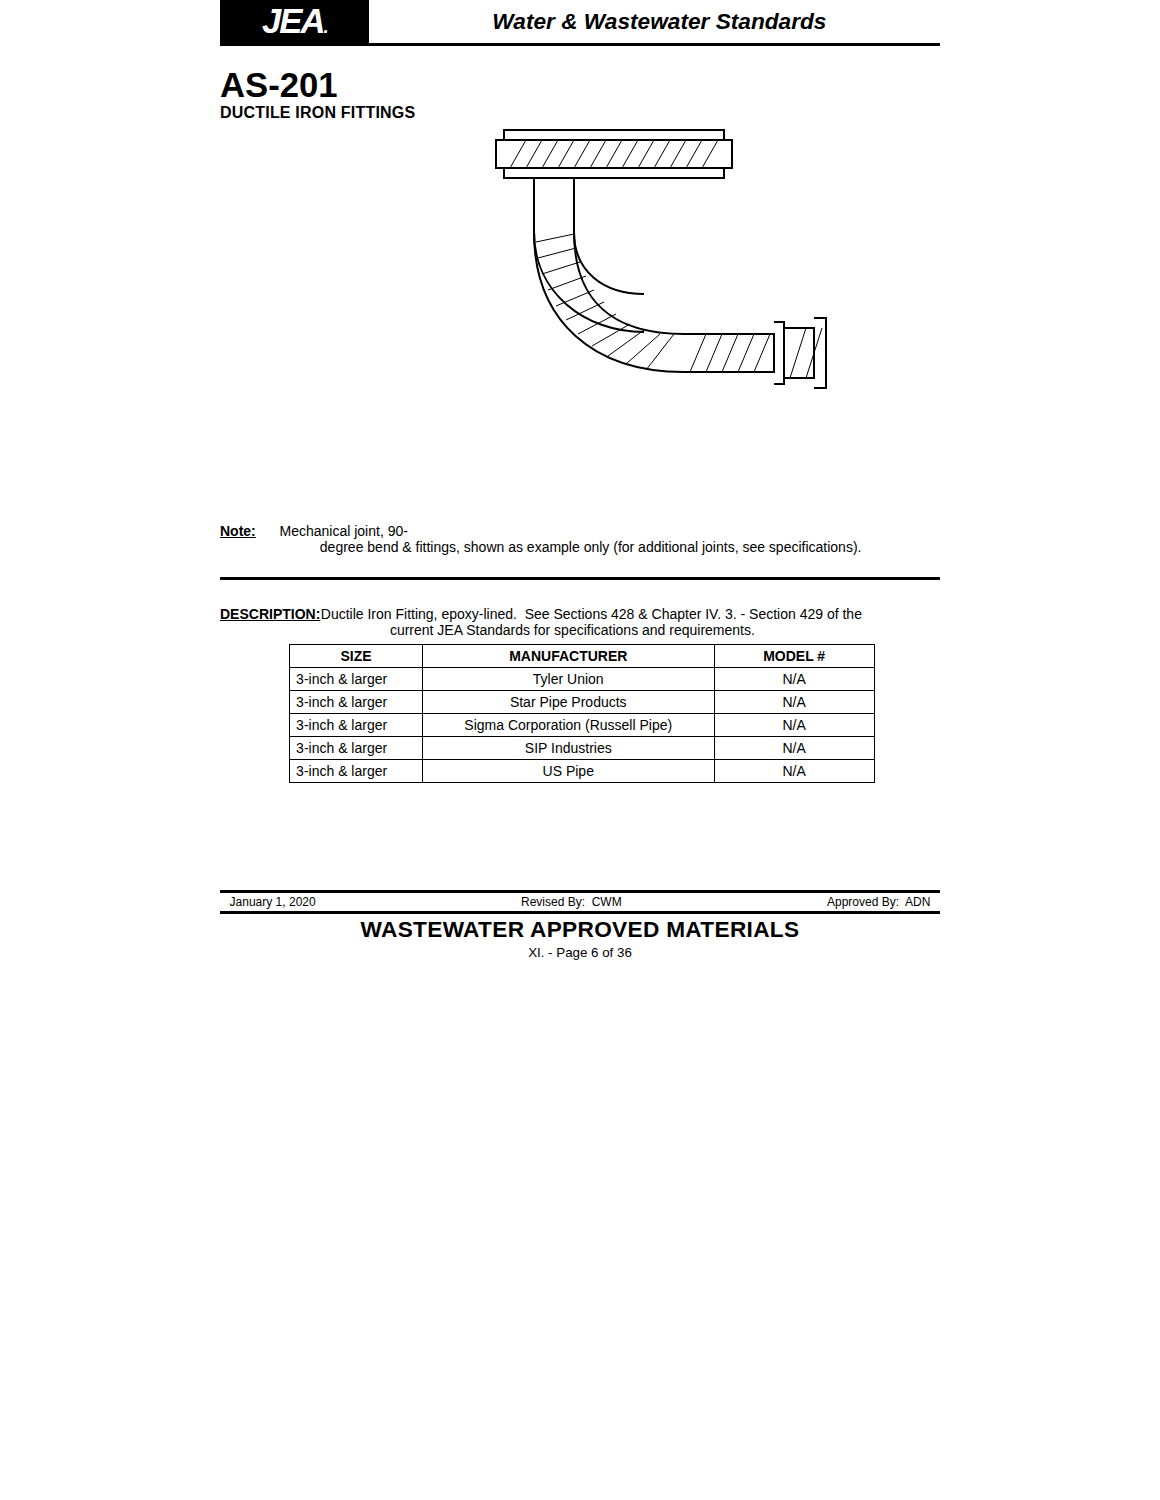JEA.
Water & Wastewater Standards
AS-201
DUCTILE IRON FITTINGS
Note:
Mechanical joint, 90-
degree bend & fittings, shown as example only (for additional joints, see specifications).
DESCRIPTION:
Ductile Iron Fitting, epoxy-lined. See Sections 428 & Chapter IV. 3. - Section 429 of the
current JEA Standards for specifications and requirements.
| SIZE | MANUFACTURER | MODEL # |
| --- | --- | --- |
| 3-inch & larger | Tyler Union | N/A |
| 3-inch & larger | Star Pipe Products | N/A |
| 3-inch & larger | Sigma Corporation (Russell Pipe) | N/A |
| 3-inch & larger | SIP Industries | N/A |
| 3-inch & larger | US Pipe | N/A |
January 1, 2020 Revised By: CWM Approved By: ADN
WASTEWATER APPROVED MATERIALS
XI. - Page 6 of 36